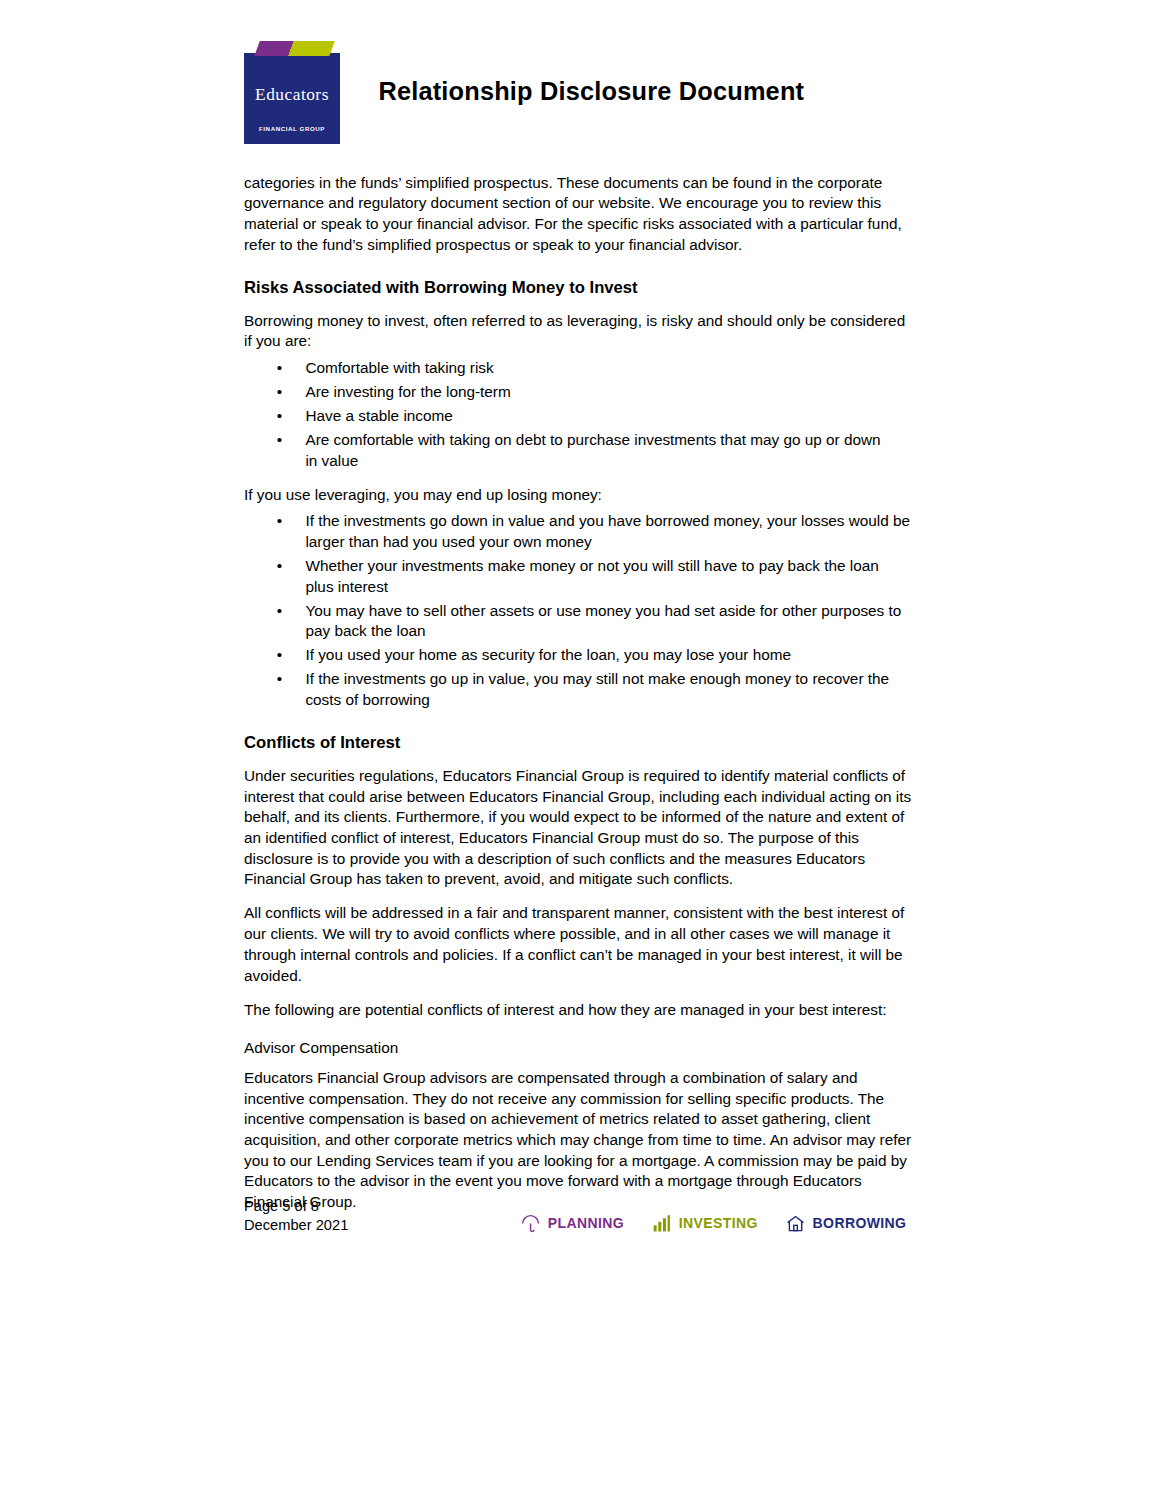Educators
FINANCIAL GROUP
Relationship Disclosure Document
categories in the funds’ simplified prospectus. These documents can be found in the corporate governance and regulatory document section of our website. We encourage you to review this material or speak to your financial advisor. For the specific risks associated with a particular fund, refer to the fund’s simplified prospectus or speak to your financial advisor.
Risks Associated with Borrowing Money to Invest
Borrowing money to invest, often referred to as leveraging, is risky and should only be considered if you are:
Comfortable with taking risk
Are investing for the long-term
Have a stable income
Are comfortable with taking on debt to purchase investments that may go up or down in value
If you use leveraging, you may end up losing money:
If the investments go down in value and you have borrowed money, your losses would be larger than had you used your own money
Whether your investments make money or not you will still have to pay back the loan plus interest
You may have to sell other assets or use money you had set aside for other purposes to pay back the loan
If you used your home as security for the loan, you may lose your home
If the investments go up in value, you may still not make enough money to recover the costs of borrowing
Conflicts of Interest
Under securities regulations, Educators Financial Group is required to identify material conflicts of interest that could arise between Educators Financial Group, including each individual acting on its behalf, and its clients. Furthermore, if you would expect to be informed of the nature and extent of an identified conflict of interest, Educators Financial Group must do so. The purpose of this disclosure is to provide you with a description of such conflicts and the measures Educators Financial Group has taken to prevent, avoid, and mitigate such conflicts.
All conflicts will be addressed in a fair and transparent manner, consistent with the best interest of our clients. We will try to avoid conflicts where possible, and in all other cases we will manage it through internal controls and policies. If a conflict can’t be managed in your best interest, it will be avoided.
The following are potential conflicts of interest and how they are managed in your best interest:
Advisor Compensation
Educators Financial Group advisors are compensated through a combination of salary and incentive compensation. They do not receive any commission for selling specific products. The incentive compensation is based on achievement of metrics related to asset gathering, client acquisition, and other corporate metrics which may change from time to time. An advisor may refer you to our Lending Services team if you are looking for a mortgage. A commission may be paid by Educators to the advisor in the event you move forward with a mortgage through Educators Financial Group.
Page 5 of 8
December 2021
PLANNING
INVESTING
BORROWING